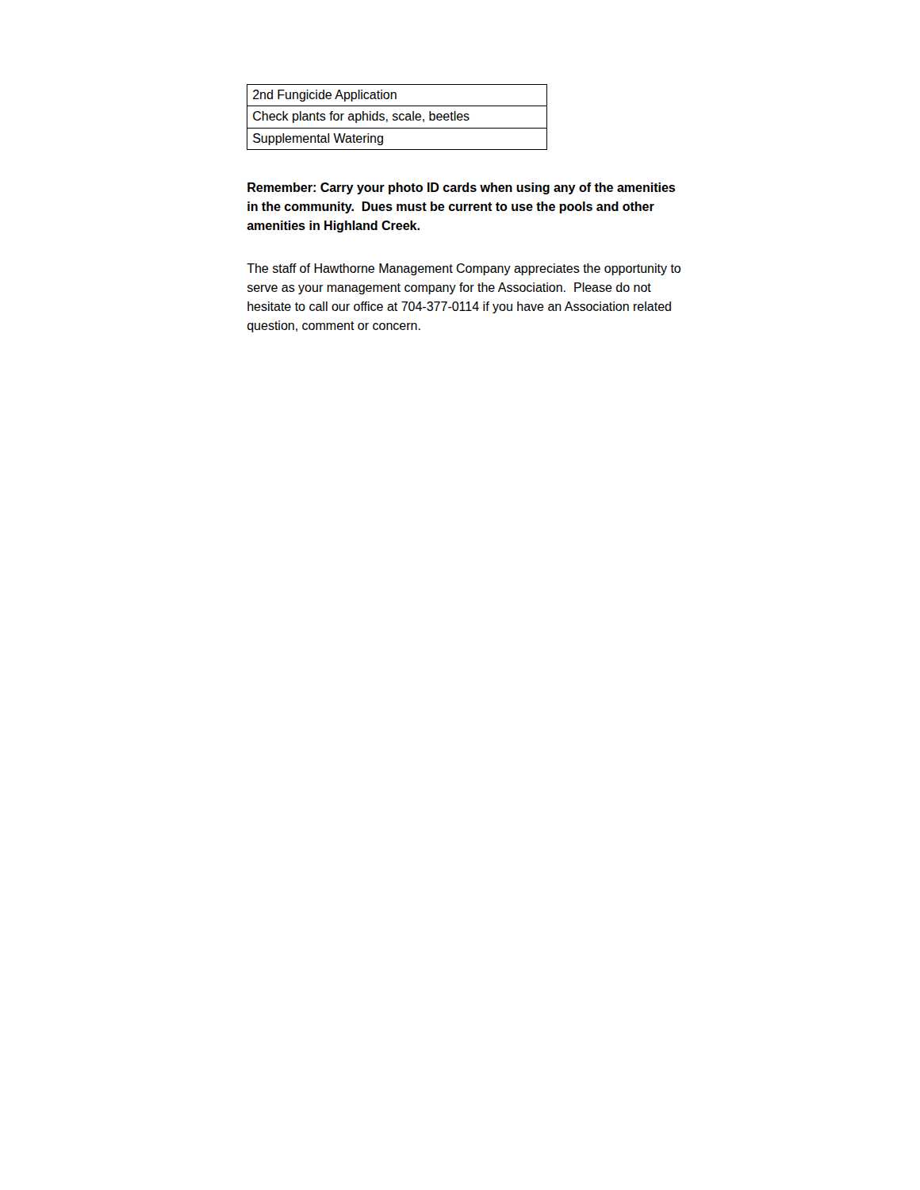| 2nd Fungicide Application |
| Check plants for aphids, scale, beetles |
| Supplemental Watering |
Remember: Carry your photo ID cards when using any of the amenities in the community. Dues must be current to use the pools and other amenities in Highland Creek.
The staff of Hawthorne Management Company appreciates the opportunity to serve as your management company for the Association. Please do not hesitate to call our office at 704-377-0114 if you have an Association related question, comment or concern.